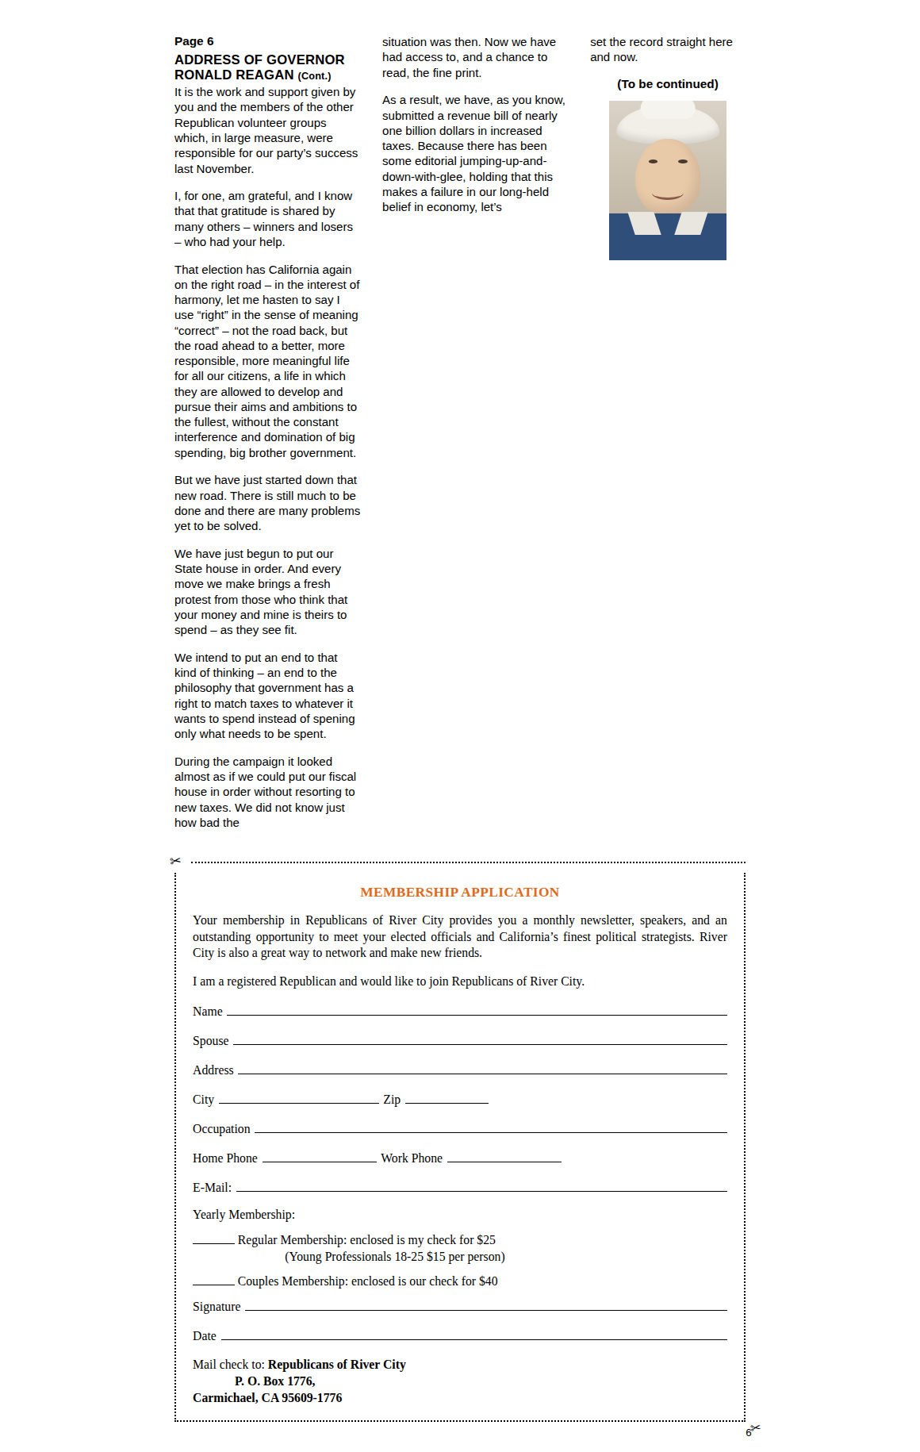Page 6
ADDRESS OF GOVERNOR
RONALD REAGAN (Cont.)
It is the work and support given by you and the members of the other Republican volunteer groups which, in large measure, were responsible for our party’s success last November.
I, for one, am grateful, and I know that that gratitude is shared by many others – winners and losers – who had your help.
That election has California again on the right road – in the interest of harmony, let me hasten to say I use “right” in the sense of meaning “correct” – not the road back, but the road ahead to a better, more responsible, more meaningful life for all our citizens, a life in which they are allowed to develop and pursue their aims and ambitions to the fullest, without the constant interference and domination of big spending, big brother government.
But we have just started down that new road. There is still much to be done and there are many problems yet to be solved.
We have just begun to put our State house in order. And every move we make brings a fresh protest from those who think that your money and mine is theirs to spend – as they see fit.
We intend to put an end to that kind of thinking – an end to the philosophy that government has a right to match taxes to whatever it wants to spend instead of spening only what needs to be spent.
During the campaign it looked almost as if we could put our fiscal house in order without resorting to new taxes. We did not know just how bad the
situation was then. Now we have had access to, and a chance to read, the fine print.
As a result, we have, as you know, submitted a revenue bill of nearly one billion dollars in increased taxes. Because there has been some editorial jumping-up-and-down-with-glee, holding that this makes a failure in our long-held belief in economy, let’s
set the record straight here and now.
(To be continued)
✂
MEMBERSHIP APPLICATION
Your membership in Republicans of River City provides you a monthly newsletter, speakers, and an outstanding opportunity to meet your elected officials and California’s finest political strategists. River City is also a great way to network and make new friends.
I am a registered Republican and would like to join Republicans of River City.
Name
Spouse
Address
City Zip
Occupation
Home Phone Work Phone
E-Mail:
Yearly Membership:
Regular Membership: enclosed is my check for $25
(Young Professionals 18-25 $15 per person)
Couples Membership: enclosed is our check for $40
Signature
Date
Mail check to: Republicans of River City
P. O. Box 1776,
Carmichael, CA 95609-1776
✂
6